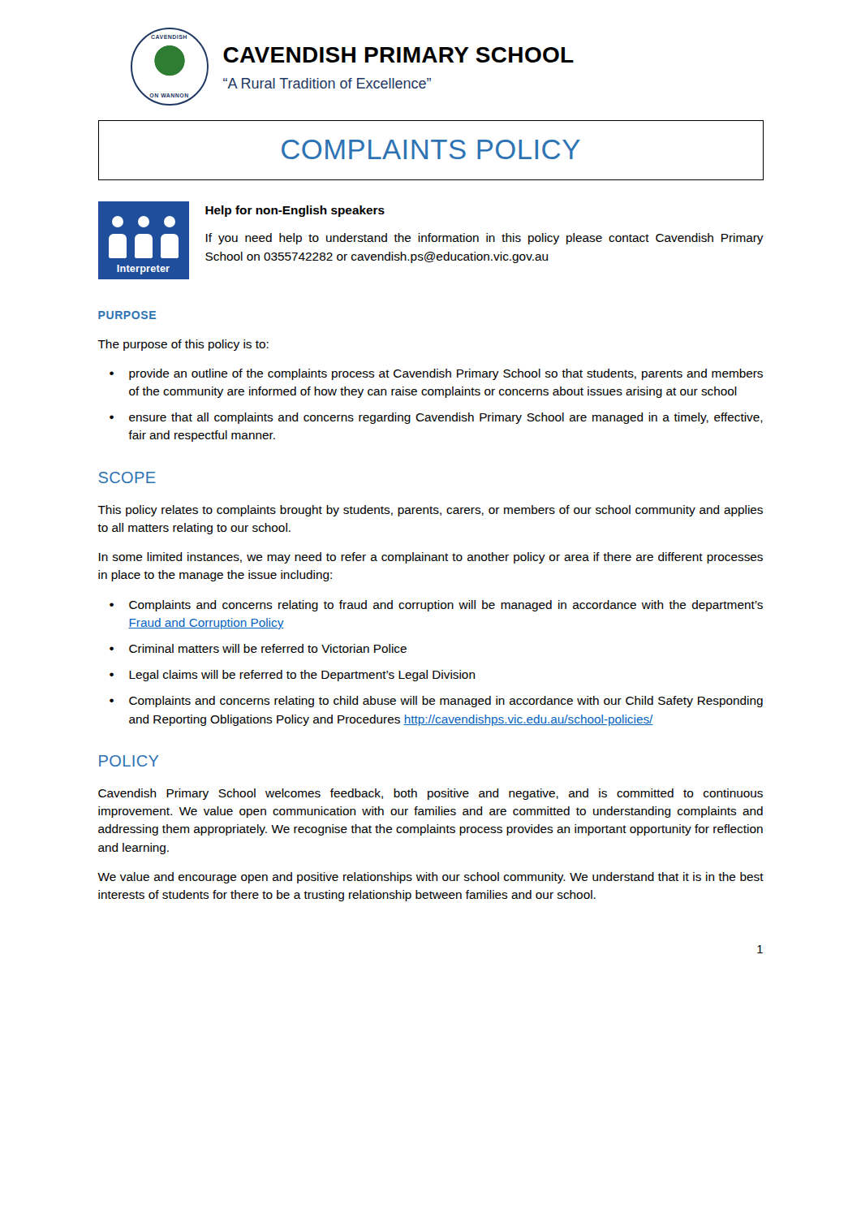CAVENDISH PRIMARY SCHOOL
“A Rural Tradition of Excellence”
Complaints Policy
Interpreter
Help for non-English speakers
If you need help to understand the information in this policy please contact Cavendish Primary School on 0355742282 or cavendish.ps@education.vic.gov.au
Purpose
The purpose of this policy is to:
provide an outline of the complaints process at Cavendish Primary School so that students, parents and members of the community are informed of how they can raise complaints or concerns about issues arising at our school
ensure that all complaints and concerns regarding Cavendish Primary School are managed in a timely, effective, fair and respectful manner.
Scope
This policy relates to complaints brought by students, parents, carers, or members of our school community and applies to all matters relating to our school.
In some limited instances, we may need to refer a complainant to another policy or area if there are different processes in place to the manage the issue including:
Complaints and concerns relating to fraud and corruption will be managed in accordance with the department’s Fraud and Corruption Policy
Criminal matters will be referred to Victorian Police
Legal claims will be referred to the Department’s Legal Division
Complaints and concerns relating to child abuse will be managed in accordance with our Child Safety Responding and Reporting Obligations Policy and Procedures http://cavendishps.vic.edu.au/school-policies/
Policy
Cavendish Primary School welcomes feedback, both positive and negative, and is committed to continuous improvement. We value open communication with our families and are committed to understanding complaints and addressing them appropriately. We recognise that the complaints process provides an important opportunity for reflection and learning.
We value and encourage open and positive relationships with our school community. We understand that it is in the best interests of students for there to be a trusting relationship between families and our school.
1